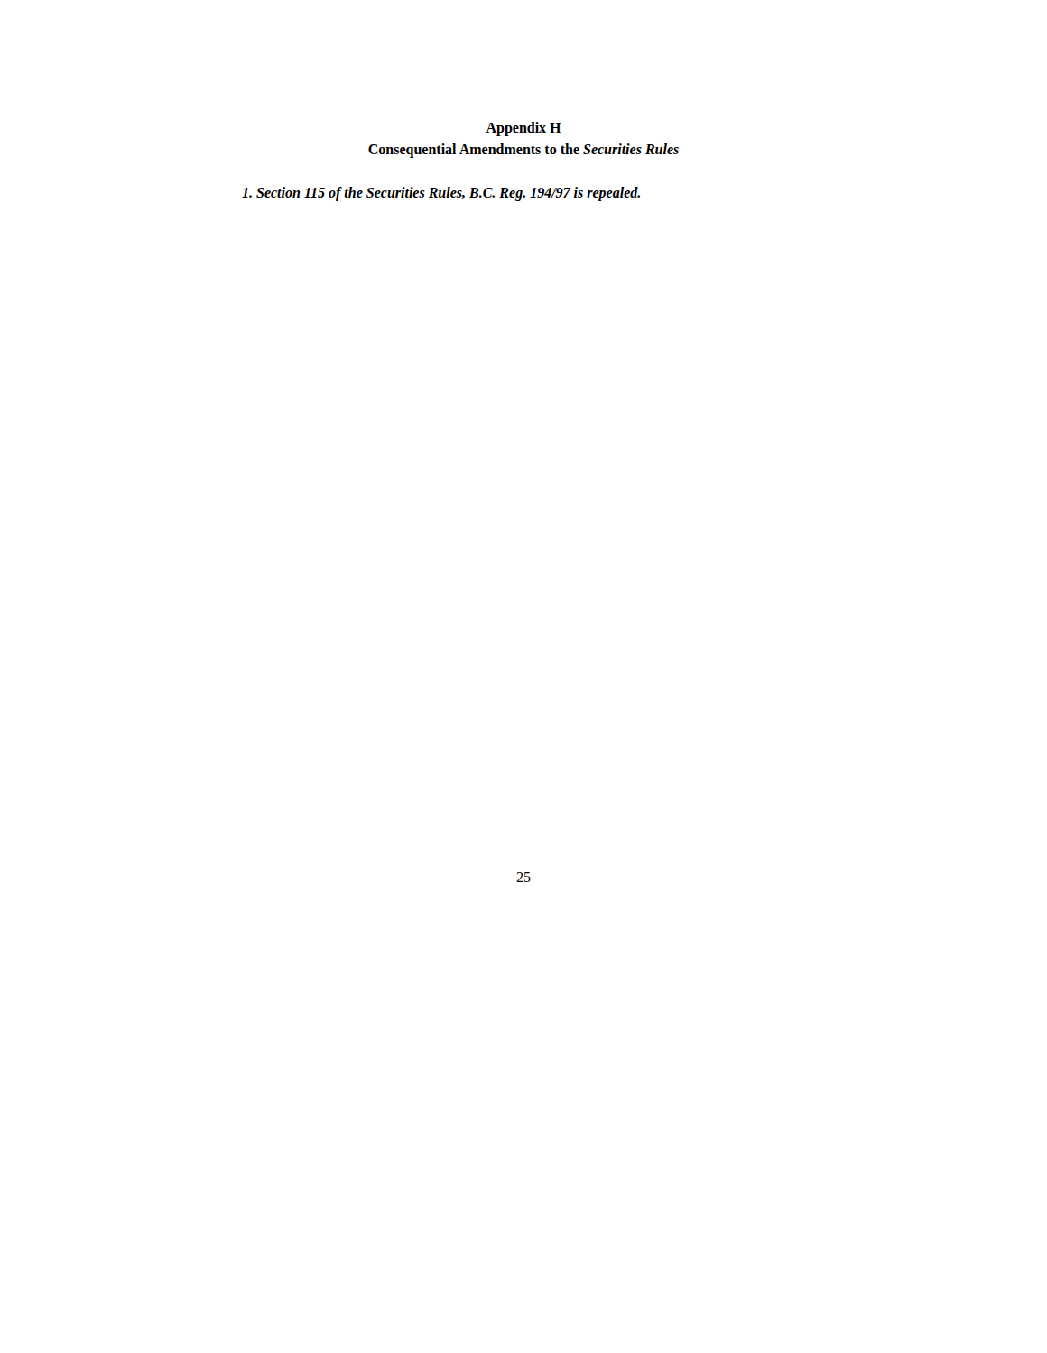Appendix H
Consequential Amendments to the Securities Rules
1. Section 115 of the Securities Rules, B.C. Reg. 194/97 is repealed.
25